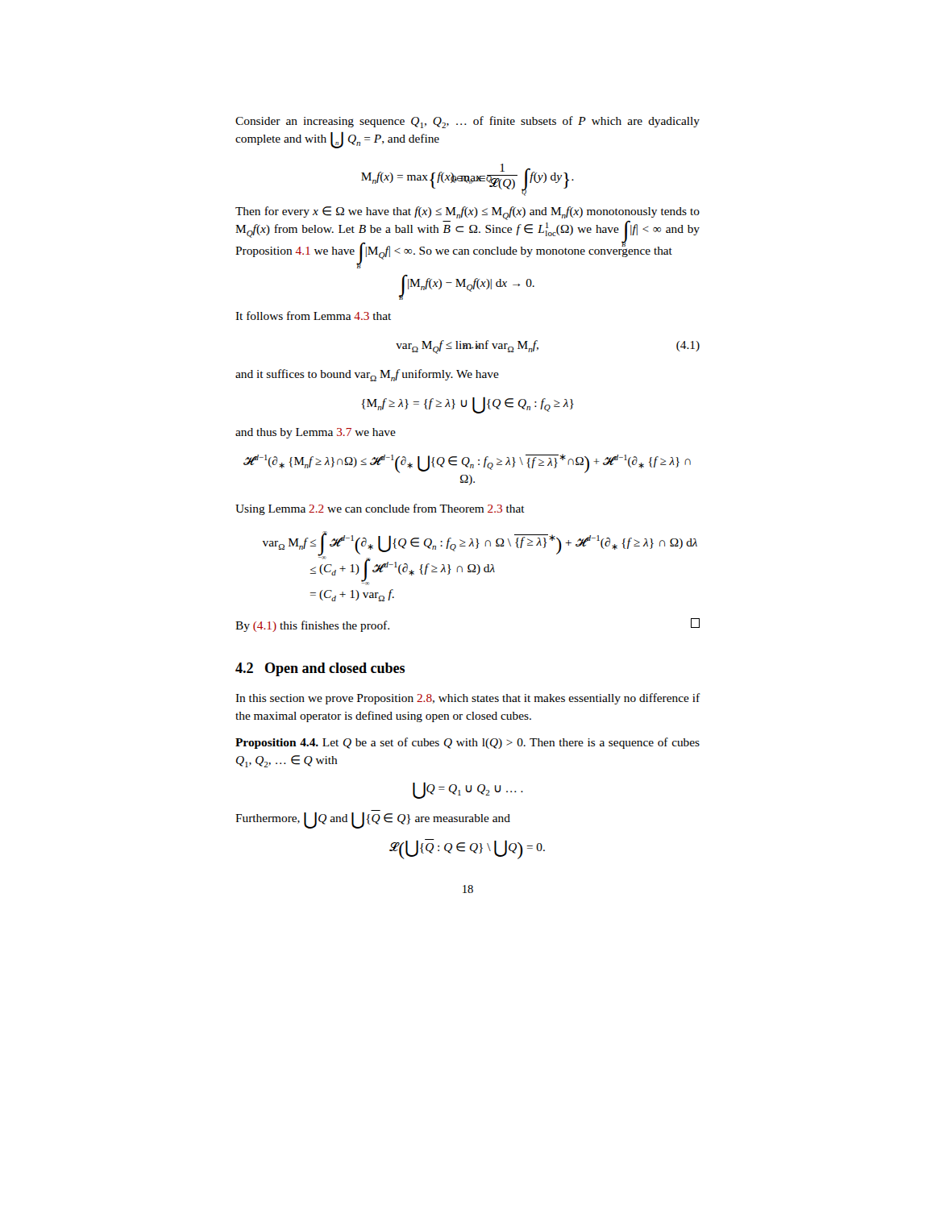Consider an increasing sequence Q1, Q2, … of finite subsets of P which are dyadically complete and with ⋃n Qn = P, and define
Mnf(x) = max{f(x), maxQ∈Qn, x∈Q 1 𝓛(Q) ∫Q f(y) dy}.
Then for every x ∈ Ω we have that f(x) ≤ Mnf(x) ≤ MQf(x) and Mnf(x) monotonously tends to MQf(x) from below. Let B be a ball with B ⊂ Ω. Since f ∈ L1loc(Ω) we have ∫B|f| < ∞ and by Proposition 4.1 we have ∫B|MQf| < ∞. So we can conclude by monotone convergence that
∫B|Mnf(x) − MQf(x)| dx → 0.
It follows from Lemma 4.3 that
varΩ MQf ≤ lim infn→∞ varΩ Mnf,
(4.1)
and it suffices to bound varΩ Mnf uniformly. We have
{Mnf ≥ λ} = {f ≥ λ} ∪ ⋃{Q ∈ Qn : fQ ≥ λ}
and thus by Lemma 3.7 we have
𝓗d−1(∂∗ {Mnf ≥ λ}∩Ω) ≤ 𝓗d−1(∂∗ ⋃{Q ∈ Qn : fQ ≥ λ} \ {f ≥ λ}∗∩Ω) + 𝓗d−1(∂∗ {f ≥ λ} ∩ Ω).
Using Lemma 2.2 we can conclude from Theorem 2.3 that
varΩ Mnf
≤
∫∞−∞ 𝓗d−1(∂∗ ⋃{Q ∈ Qn : fQ ≥ λ} ∩ Ω \ {f ≥ λ}∗) + 𝓗d−1(∂∗ {f ≥ λ} ∩ Ω) dλ
≤
(Cd + 1) ∫∞−∞ 𝓗d−1(∂∗ {f ≥ λ} ∩ Ω) dλ
=
(Cd + 1) varΩ f.
By (4.1) this finishes the proof.
4.2 Open and closed cubes
In this section we prove Proposition 2.8, which states that it makes essentially no difference if the maximal operator is defined using open or closed cubes.
Proposition 4.4. Let Q be a set of cubes Q with l(Q) > 0. Then there is a sequence of cubes Q1, Q2, … ∈ Q with
⋃Q = Q1 ∪ Q2 ∪ … .
Furthermore, ⋃Q and ⋃{Q ∈ Q} are measurable and
𝓛(⋃{Q : Q ∈ Q} \ ⋃Q) = 0.
18